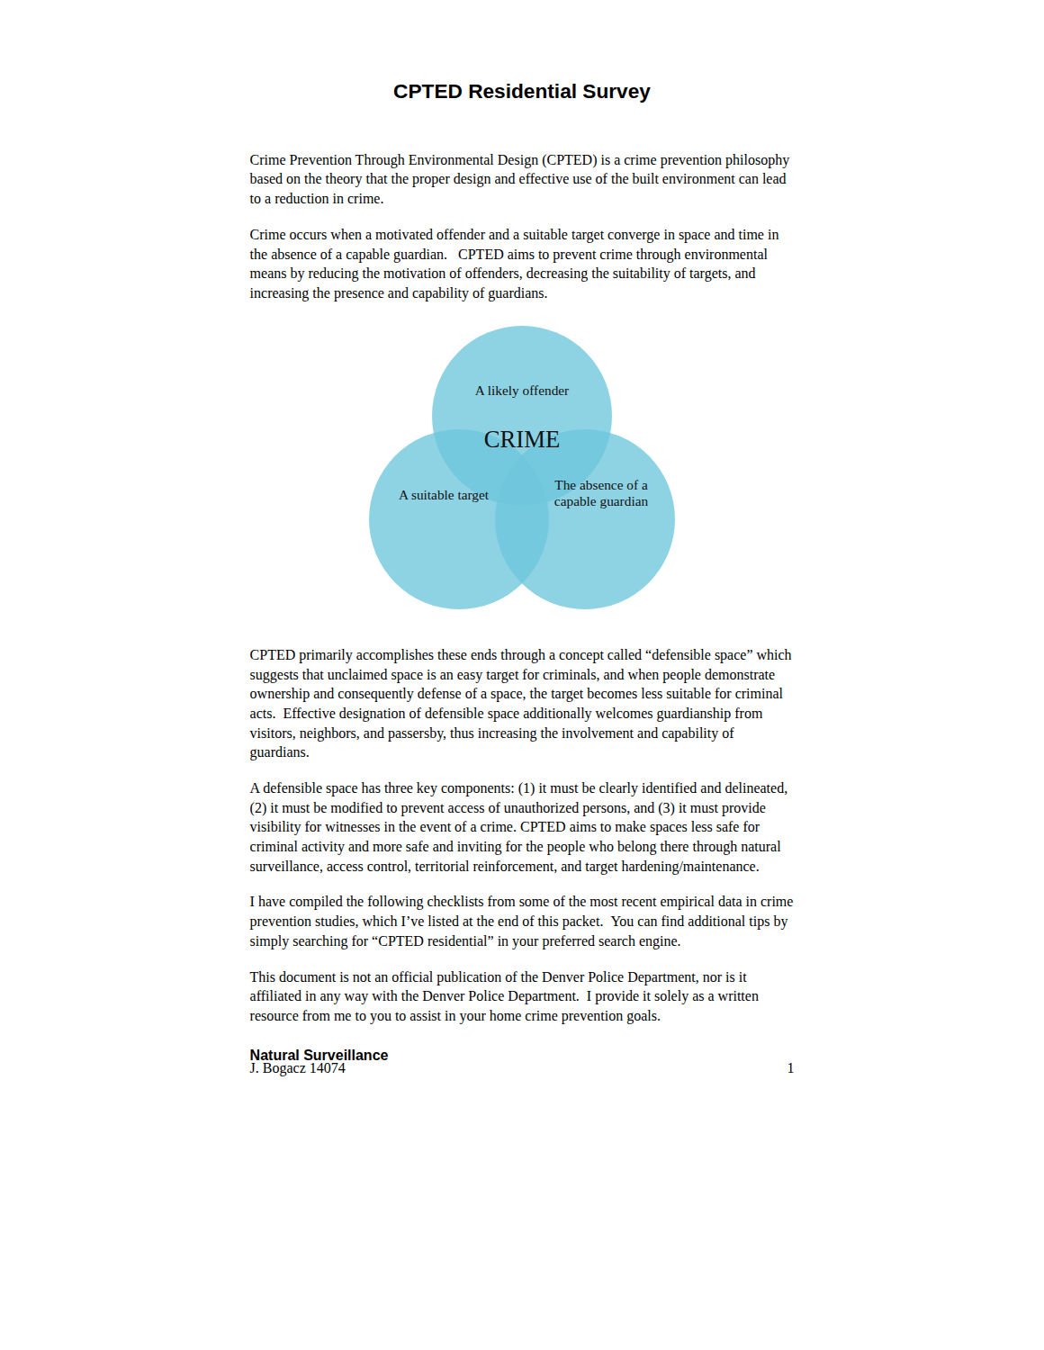CPTED Residential Survey
Crime Prevention Through Environmental Design (CPTED) is a crime prevention philosophy based on the theory that the proper design and effective use of the built environment can lead to a reduction in crime.
Crime occurs when a motivated offender and a suitable target converge in space and time in the absence of a capable guardian. CPTED aims to prevent crime through environmental means by reducing the motivation of offenders, decreasing the suitability of targets, and increasing the presence and capability of guardians.
A likely offender
CRIME
A suitable target
The absence of a
capable guardian
CPTED primarily accomplishes these ends through a concept called “defensible space” which suggests that unclaimed space is an easy target for criminals, and when people demonstrate ownership and consequently defense of a space, the target becomes less suitable for criminal acts. Effective designation of defensible space additionally welcomes guardianship from visitors, neighbors, and passersby, thus increasing the involvement and capability of guardians.
A defensible space has three key components: (1) it must be clearly identified and delineated, (2) it must be modified to prevent access of unauthorized persons, and (3) it must provide visibility for witnesses in the event of a crime. CPTED aims to make spaces less safe for criminal activity and more safe and inviting for the people who belong there through natural surveillance, access control, territorial reinforcement, and target hardening/maintenance.
I have compiled the following checklists from some of the most recent empirical data in crime prevention studies, which I’ve listed at the end of this packet. You can find additional tips by simply searching for “CPTED residential” in your preferred search engine.
This document is not an official publication of the Denver Police Department, nor is it affiliated in any way with the Denver Police Department. I provide it solely as a written resource from me to you to assist in your home crime prevention goals.
Natural Surveillance
J. Bogacz 14074 1